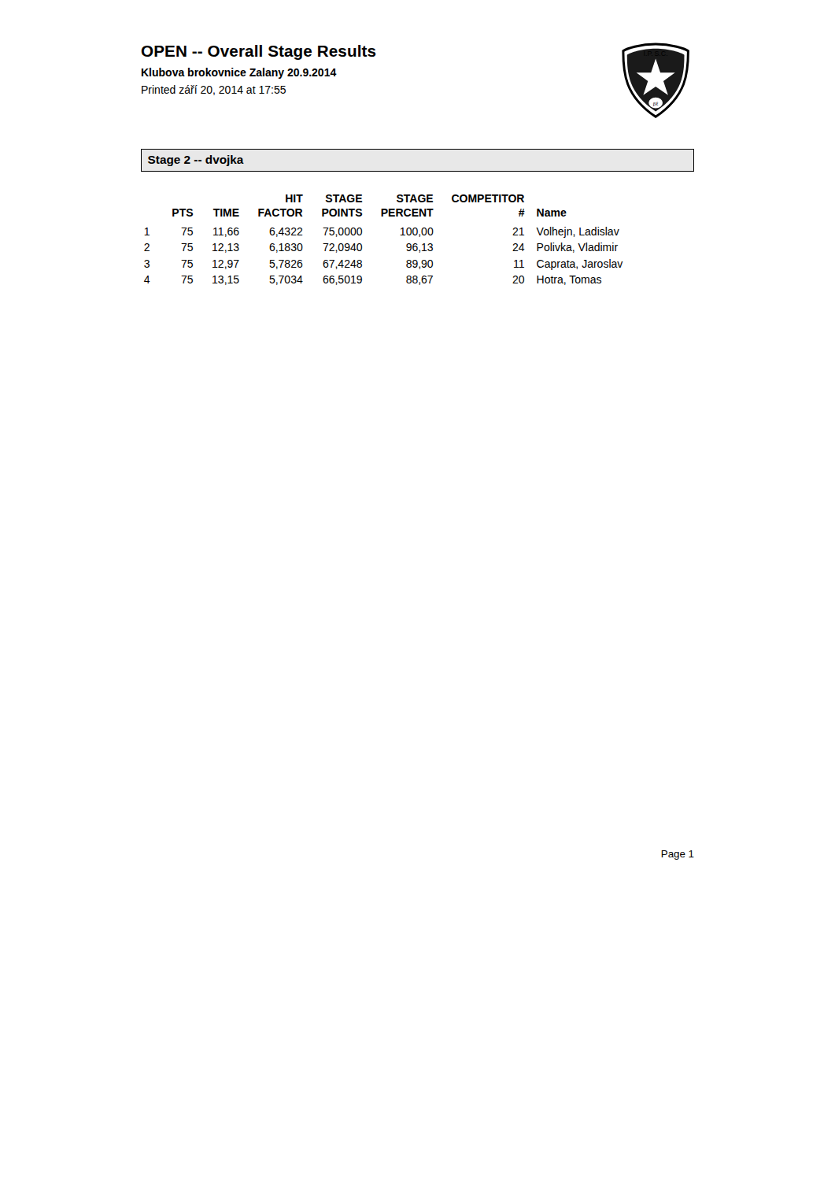OPEN -- Overall Stage Results
Klubova brokovnice Zalany 20.9.2014
Printed září 20, 2014 at 17:55
I.P. S.C. βℓ
Stage 2 -- dvojka
| | PTS | TIME | HIT FACTOR | STAGE POINTS | STAGE PERCENT | COMPETITOR # | Name |
| --- | --- | --- | --- | --- | --- | --- | --- |
| 1 | 75 | 11,66 | 6,4322 | 75,0000 | 100,00 | 21 | Volhejn, Ladislav |
| 2 | 75 | 12,13 | 6,1830 | 72,0940 | 96,13 | 24 | Polivka, Vladimir |
| 3 | 75 | 12,97 | 5,7826 | 67,4248 | 89,90 | 11 | Caprata, Jaroslav |
| 4 | 75 | 13,15 | 5,7034 | 66,5019 | 88,67 | 20 | Hotra, Tomas |
Page 1